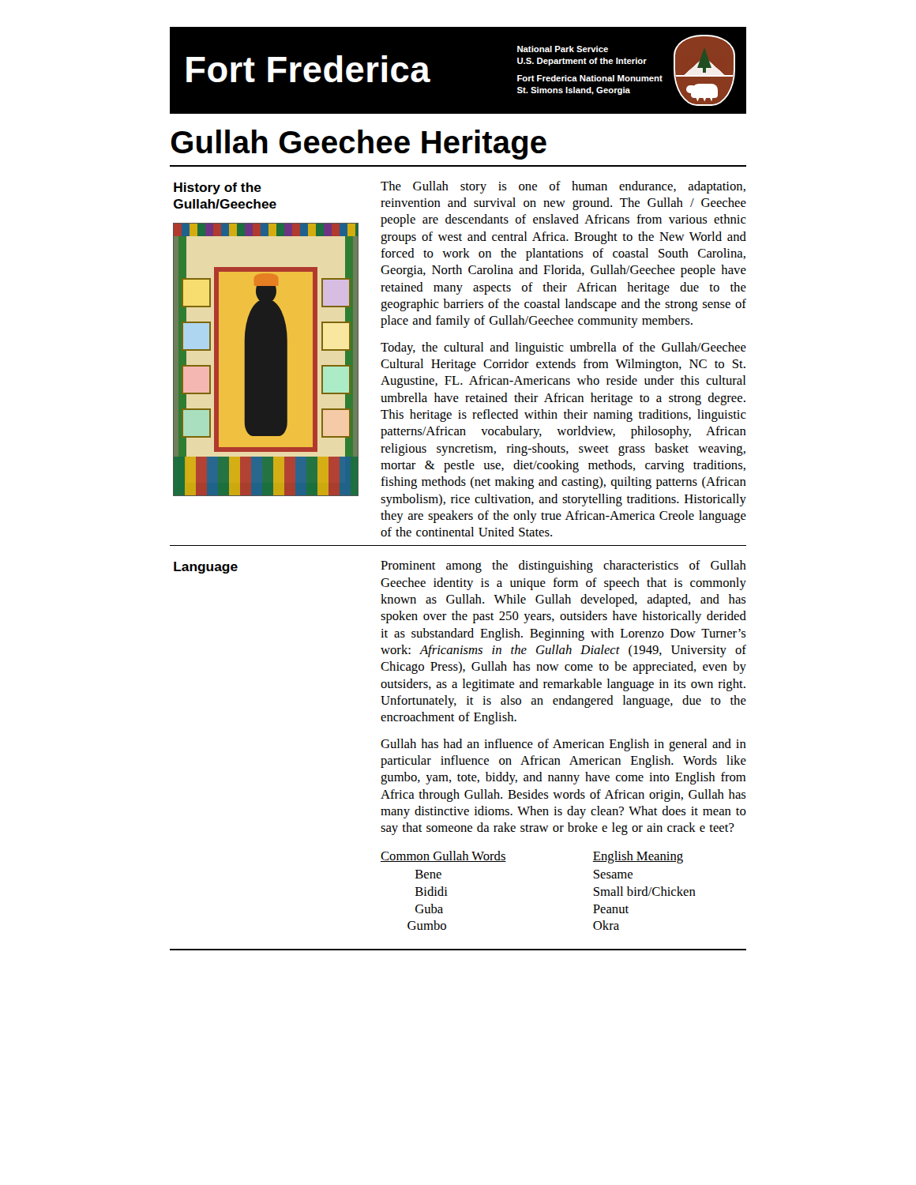Fort Frederica
National Park Service
U.S. Department of the Interior Fort Frederica National Monument
St. Simons Island, Georgia
Gullah Geechee Heritage
History of the
Gullah/Geechee
The Gullah story is one of human endurance, adaptation, reinvention and survival on new ground. The Gullah / Geechee people are descendants of enslaved Africans from various ethnic groups of west and central Africa. Brought to the New World and forced to work on the plantations of coastal South Carolina, Georgia, North Carolina and Florida, Gullah/Geechee people have retained many aspects of their African heritage due to the geographic barriers of the coastal landscape and the strong sense of place and family of Gullah/Geechee community members.
Today, the cultural and linguistic umbrella of the Gullah/Geechee Cultural Heritage Corridor extends from Wilmington, NC to St. Augustine, FL. African-Americans who reside under this cultural umbrella have retained their African heritage to a strong degree. This heritage is reflected within their naming traditions, linguistic patterns/African vocabulary, worldview, philosophy, African religious syncretism, ring-shouts, sweet grass basket weaving, mortar & pestle use, diet/cooking methods, carving traditions, fishing methods (net making and casting), quilting patterns (African symbolism), rice cultivation, and storytelling traditions. Historically they are speakers of the only true African-America Creole language of the continental United States.
Language
Prominent among the distinguishing characteristics of Gullah Geechee identity is a unique form of speech that is commonly known as Gullah. While Gullah developed, adapted, and has spoken over the past 250 years, outsiders have historically derided it as substandard English. Beginning with Lorenzo Dow Turner’s work: Africanisms in the Gullah Dialect (1949, University of Chicago Press), Gullah has now come to be appreciated, even by outsiders, as a legitimate and remarkable language in its own right. Unfortunately, it is also an endangered language, due to the encroachment of English.
Gullah has had an influence of American English in general and in particular influence on African American English. Words like gumbo, yam, tote, biddy, and nanny have come into English from Africa through Gullah. Besides words of African origin, Gullah has many distinctive idioms. When is day clean? What does it mean to say that someone da rake straw or broke e leg or ain crack e teet?
| Common Gullah Words | English Meaning |
| --- | --- |
| Bene | Sesame |
| Bididi | Small bird/Chicken |
| Guba | Peanut |
| Gumbo | Okra |